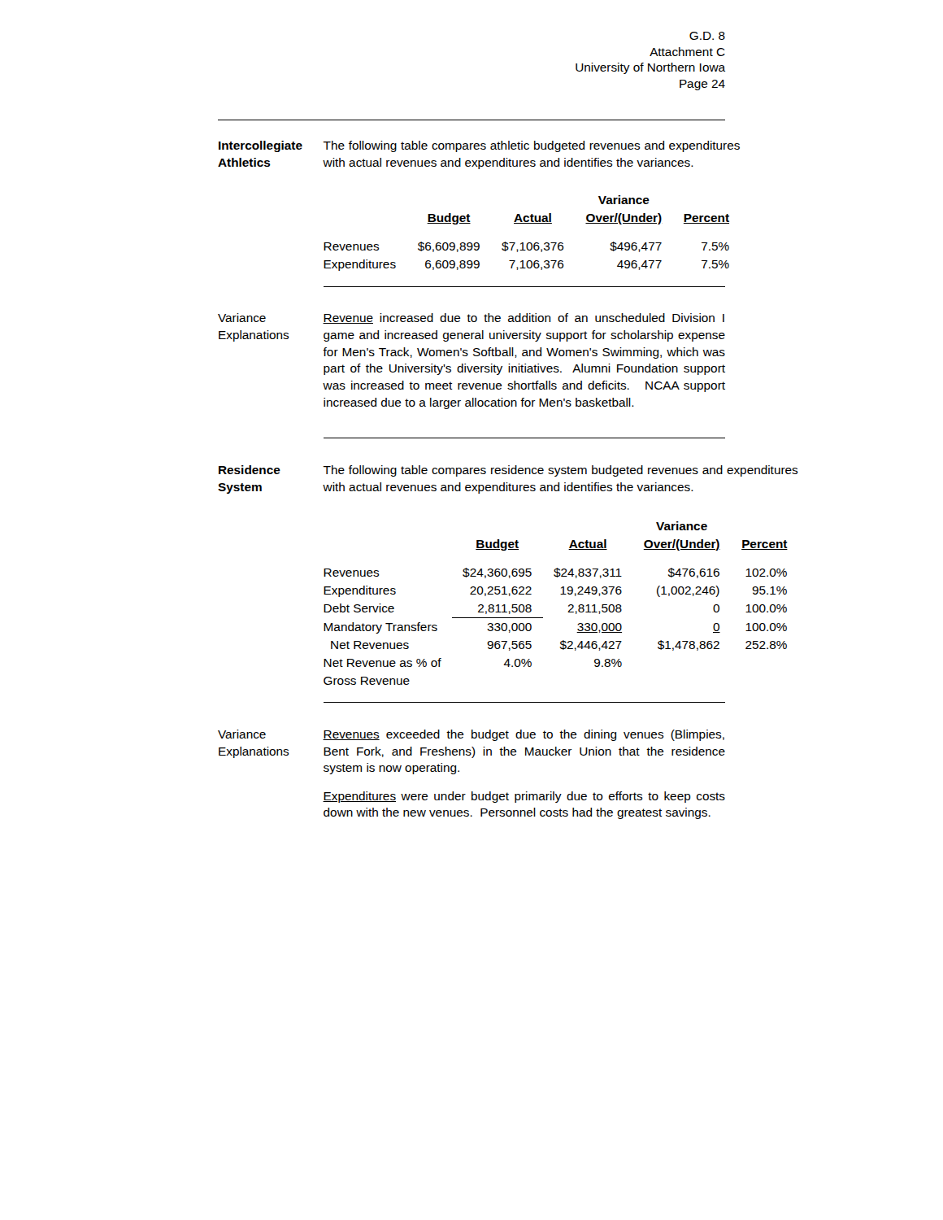G.D. 8
Attachment C
University of Northern Iowa
Page 24
Intercollegiate
Athletics
The following table compares athletic budgeted revenues and expenditures with actual revenues and expenditures and identifies the variances.
| | | | Variance | |
| | Budget | Actual | Over/(Under) | Percent |
| Revenues | $6,609,899 | $7,106,376 | $496,477 | 7.5% |
| Expenditures | 6,609,899 | 7,106,376 | 496,477 | 7.5% |
Variance
Explanations
Revenue increased due to the addition of an unscheduled Division I game and increased general university support for scholarship expense for Men's Track, Women's Softball, and Women's Swimming, which was part of the University's diversity initiatives. Alumni Foundation support was increased to meet revenue shortfalls and deficits. NCAA support increased due to a larger allocation for Men's basketball.
Residence
System
The following table compares residence system budgeted revenues and expenditures with actual revenues and expenditures and identifies the variances.
| | | | Variance | |
| | Budget | Actual | Over/(Under) | Percent |
| Revenues | $24,360,695 | $24,837,311 | $476,616 | 102.0% |
| Expenditures | 20,251,622 | 19,249,376 | (1,002,246) | 95.1% |
| Debt Service | 2,811,508 | 2,811,508 | 0 | 100.0% |
| Mandatory Transfers | 330,000 | 330,000 | 0 | 100.0% |
| Net Revenues | 967,565 | $2,446,427 | $1,478,862 | 252.8% |
| Net Revenue as % of | 4.0% | 9.8% | | |
| Gross Revenue | | | | |
Variance
Explanations
Revenues exceeded the budget due to the dining venues (Blimpies, Bent Fork, and Freshens) in the Maucker Union that the residence system is now operating.
Expenditures were under budget primarily due to efforts to keep costs down with the new venues. Personnel costs had the greatest savings.